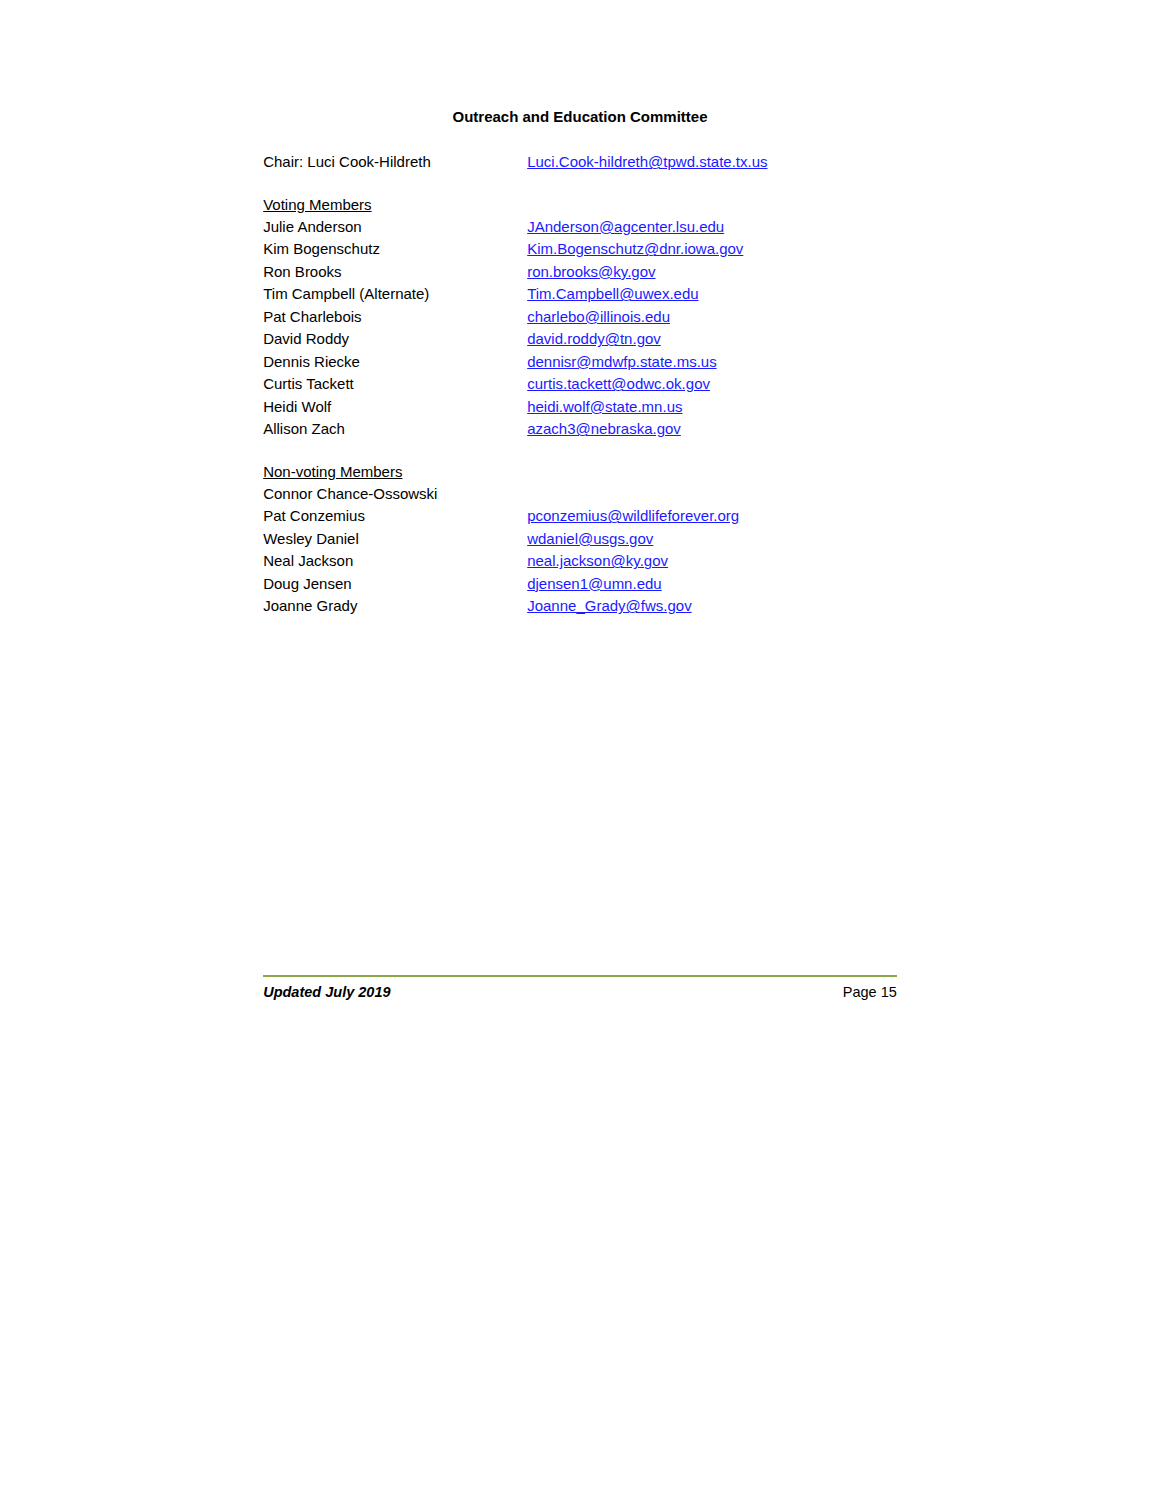Outreach and Education Committee
| Chair: Luci Cook-Hildreth | Luci.Cook-hildreth@tpwd.state.tx.us |
Voting Members
| Julie Anderson | JAnderson@agcenter.lsu.edu |
| Kim Bogenschutz | Kim.Bogenschutz@dnr.iowa.gov |
| Ron Brooks | ron.brooks@ky.gov |
| Tim Campbell (Alternate) | Tim.Campbell@uwex.edu |
| Pat Charlebois | charlebo@illinois.edu |
| David Roddy | david.roddy@tn.gov |
| Dennis Riecke | dennisr@mdwfp.state.ms.us |
| Curtis Tackett | curtis.tackett@odwc.ok.gov |
| Heidi Wolf | heidi.wolf@state.mn.us |
| Allison Zach | azach3@nebraska.gov |
Non-voting Members
| Connor Chance-Ossowski | |
| Pat Conzemius | pconzemius@wildlifeforever.org |
| Wesley Daniel | wdaniel@usgs.gov |
| Neal Jackson | neal.jackson@ky.gov |
| Doug Jensen | djensen1@umn.edu |
| Joanne Grady | Joanne_Grady@fws.gov |
Updated July 2019 Page 15